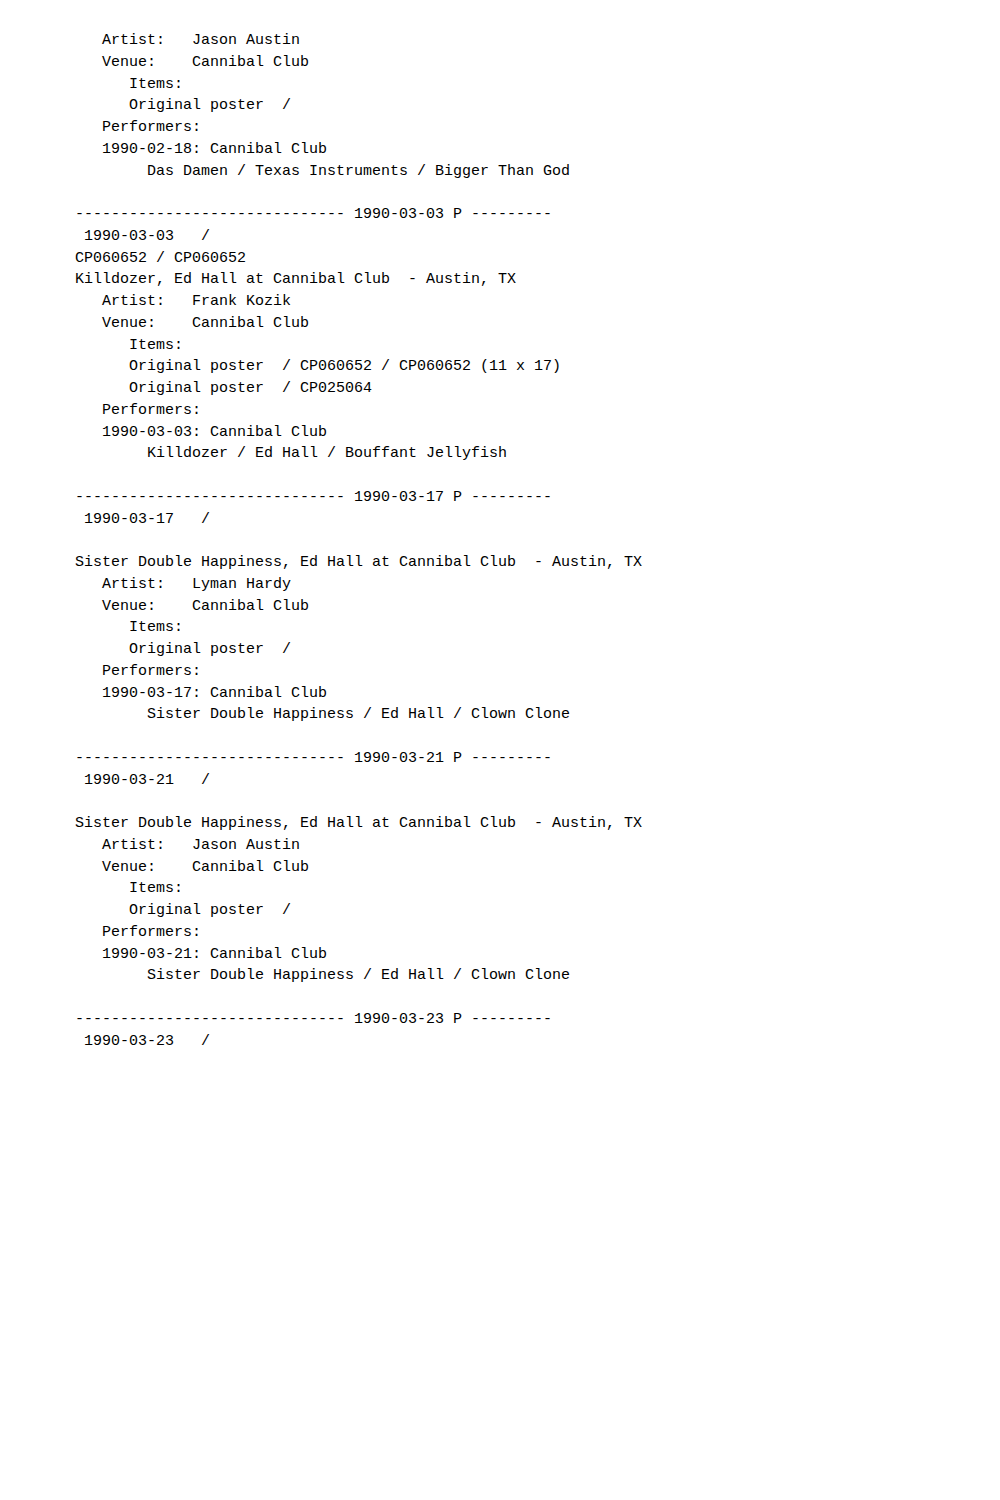Artist:   Jason Austin
   Venue:    Cannibal Club
      Items:
      Original poster  /
   Performers:
   1990-02-18: Cannibal Club
        Das Damen / Texas Instruments / Bigger Than God

------------------------------ 1990-03-03 P ---------
 1990-03-03   / 
CP060652 / CP060652
Killdozer, Ed Hall at Cannibal Club  - Austin, TX
   Artist:   Frank Kozik
   Venue:    Cannibal Club
      Items:
      Original poster  / CP060652 / CP060652 (11 x 17)
      Original poster  / CP025064
   Performers:
   1990-03-03: Cannibal Club
        Killdozer / Ed Hall / Bouffant Jellyfish

------------------------------ 1990-03-17 P ---------
 1990-03-17   / 

Sister Double Happiness, Ed Hall at Cannibal Club  - Austin, TX
   Artist:   Lyman Hardy
   Venue:    Cannibal Club
      Items:
      Original poster  /
   Performers:
   1990-03-17: Cannibal Club
        Sister Double Happiness / Ed Hall / Clown Clone

------------------------------ 1990-03-21 P ---------
 1990-03-21   / 

Sister Double Happiness, Ed Hall at Cannibal Club  - Austin, TX
   Artist:   Jason Austin
   Venue:    Cannibal Club
      Items:
      Original poster  /
   Performers:
   1990-03-21: Cannibal Club
        Sister Double Happiness / Ed Hall / Clown Clone

------------------------------ 1990-03-23 P ---------
 1990-03-23   /